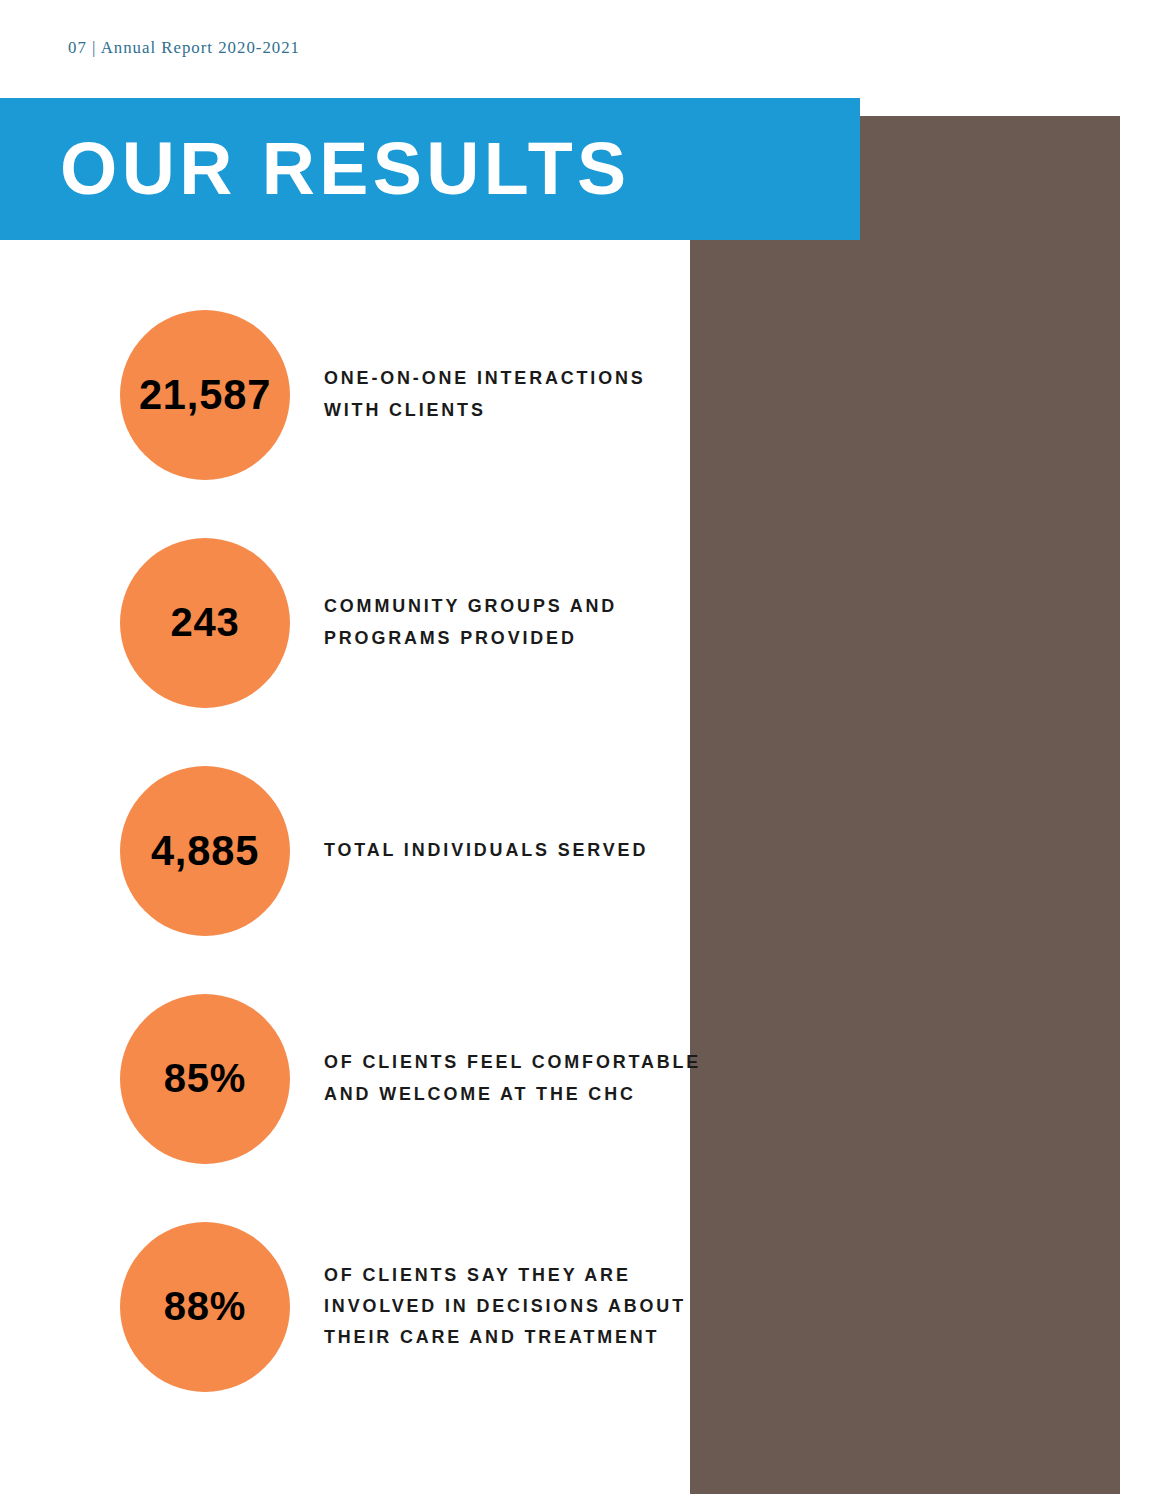07 | Annual Report 2020-2021
OUR RESULTS
21,587 One-on-one interactions with clients
243 Community groups and programs provided
4,885 Total individuals served
85% Of clients feel comfortable and welcome at the CHC
88% Of clients say they are involved in decisions about their care and treatment